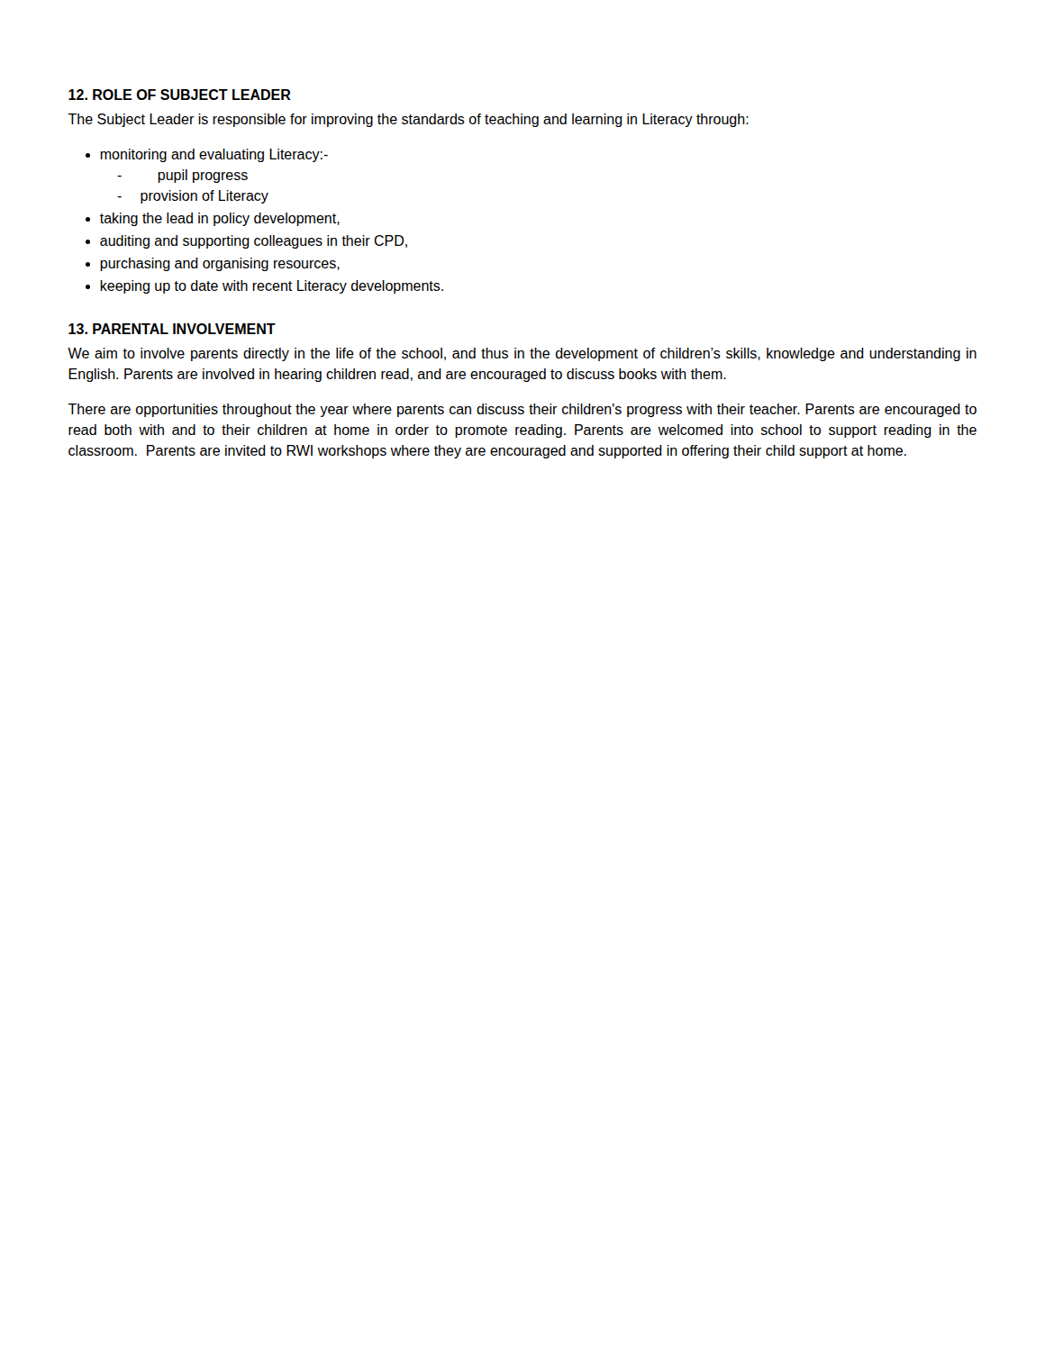12. ROLE OF SUBJECT LEADER
The Subject Leader is responsible for improving the standards of teaching and learning in Literacy through:
monitoring and evaluating Literacy:-
pupil progress
provision of Literacy
taking the lead in policy development,
auditing and supporting colleagues in their CPD,
purchasing and organising resources,
keeping up to date with recent Literacy developments.
13. PARENTAL INVOLVEMENT
We aim to involve parents directly in the life of the school, and thus in the development of children’s skills, knowledge and understanding in English. Parents are involved in hearing children read, and are encouraged to discuss books with them.
There are opportunities throughout the year where parents can discuss their children's progress with their teacher. Parents are encouraged to read both with and to their children at home in order to promote reading. Parents are welcomed into school to support reading in the classroom. Parents are invited to RWI workshops where they are encouraged and supported in offering their child support at home.